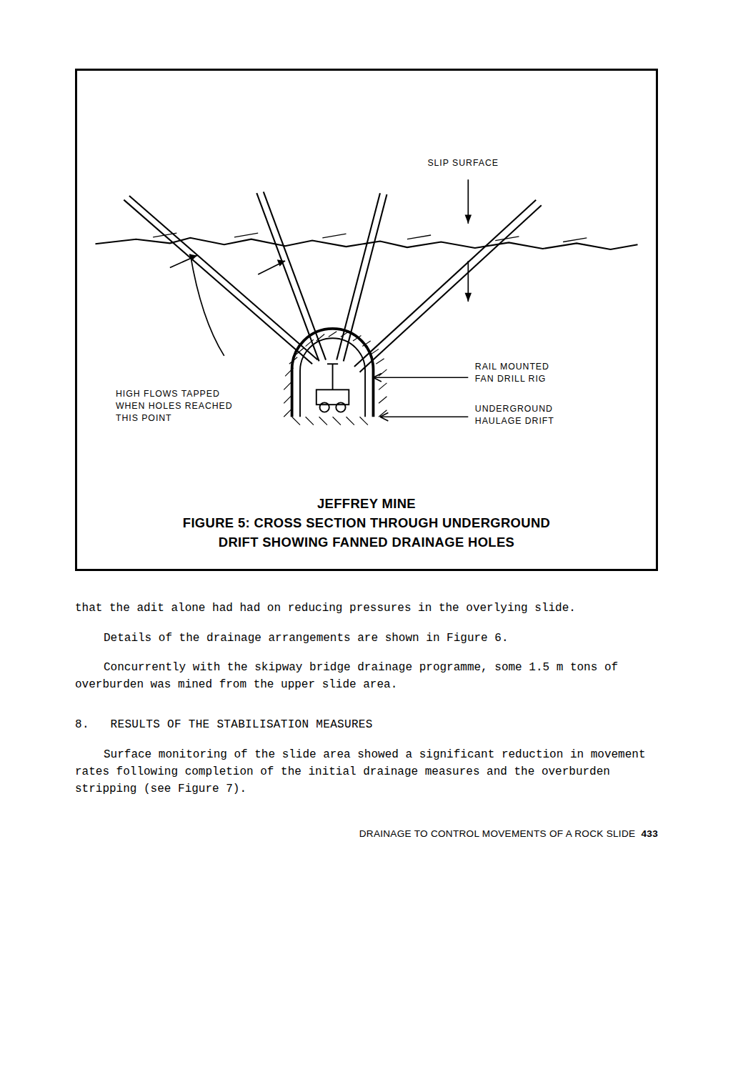SLIP SURFACE HIGH FLOWS TAPPED WHEN HOLES REACHED THIS POINT RAIL MOUNTED FAN DRILL RIG UNDERGROUND HAULAGE DRIFT
JEFFREY MINE
FIGURE 5: CROSS SECTION THROUGH UNDERGROUND
DRIFT SHOWING FANNED DRAINAGE HOLES
that the adit alone had had on reducing pressures in the overlying slide.
Details of the drainage arrangements are shown in Figure 6.
Concurrently with the skipway bridge drainage programme, some 1.5 m tons of overburden was mined from the upper slide area.
8. RESULTS OF THE STABILISATION MEASURES
Surface monitoring of the slide area showed a significant reduction in movement rates following completion of the initial drainage measures and the overburden stripping (see Figure 7).
DRAINAGE TO CONTROL MOVEMENTS OF A ROCK SLIDE433